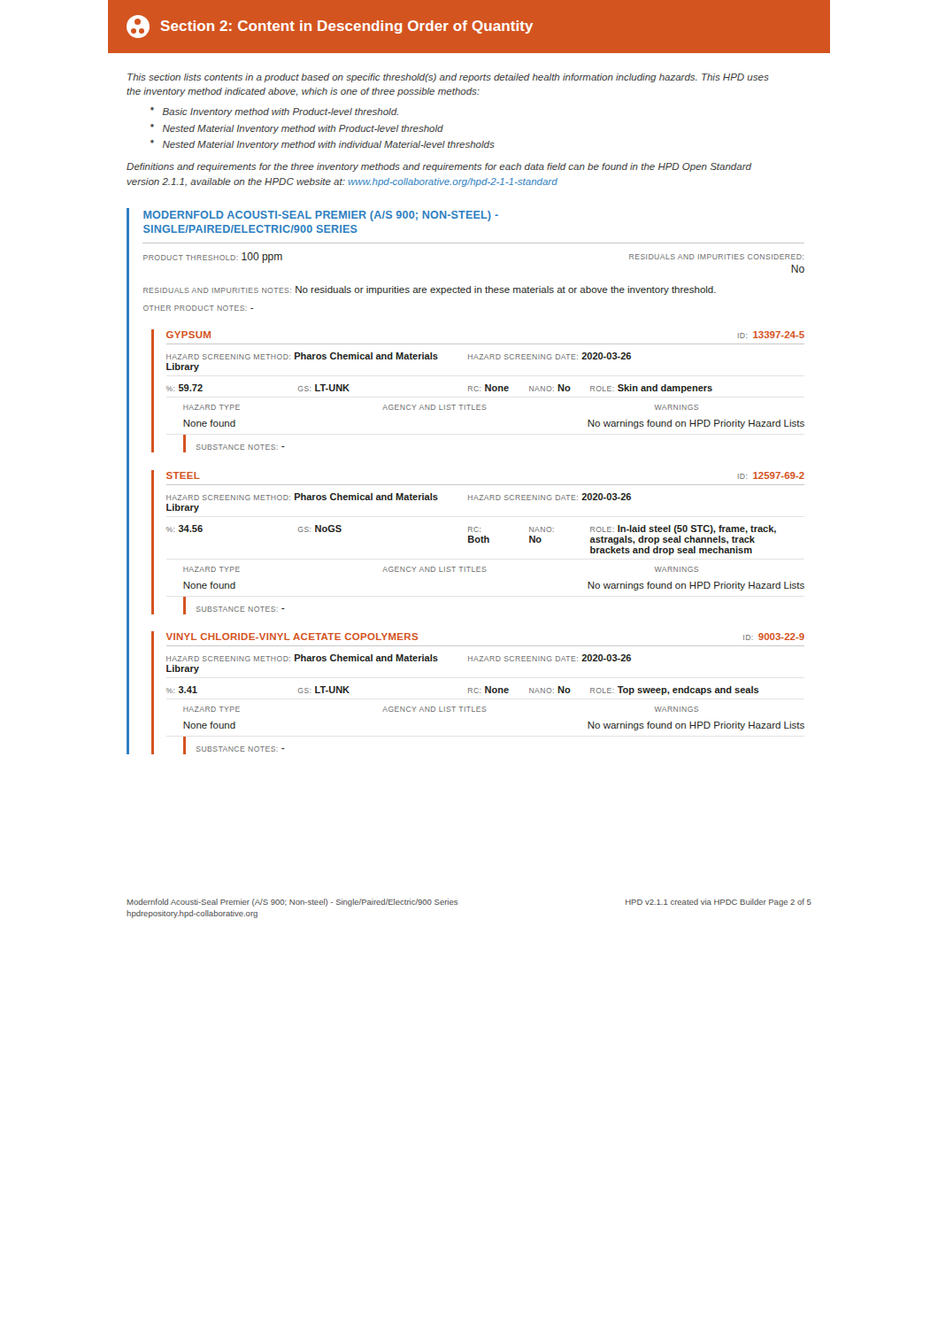Section 2: Content in Descending Order of Quantity
This section lists contents in a product based on specific threshold(s) and reports detailed health information including hazards. This HPD uses the inventory method indicated above, which is one of three possible methods:
Basic Inventory method with Product-level threshold.
Nested Material Inventory method with Product-level threshold
Nested Material Inventory method with individual Material-level thresholds
Definitions and requirements for the three inventory methods and requirements for each data field can be found in the HPD Open Standard version 2.1.1, available on the HPDC website at: www.hpd-collaborative.org/hpd-2-1-1-standard
Modernfold Acousti-Seal Premier (A/S 900; Non-steel) -
Single/Paired/Electric/900 Series
PRODUCT THRESHOLD: 100 ppm
RESIDUALS AND IMPURITIES CONSIDERED: No
RESIDUALS AND IMPURITIES NOTES: No residuals or impurities are expected in these materials at or above the inventory threshold.
OTHER PRODUCT NOTES: -
Gypsum
ID: 13397-24-5
HAZARD SCREENING METHOD: Pharos Chemical and Materials Library
HAZARD SCREENING DATE: 2020-03-26
%: 59.72
GS: LT-UNK
RC: None
NANO: No
ROLE: Skin and dampeners
HAZARD TYPE
AGENCY AND LIST TITLES
WARNINGS
None found
No warnings found on HPD Priority Hazard Lists
SUBSTANCE NOTES: -
Steel
ID: 12597-69-2
HAZARD SCREENING METHOD: Pharos Chemical and Materials Library
HAZARD SCREENING DATE: 2020-03-26
%: 34.56
GS: NoGS
RC:
Both
NANO:
No
ROLE: In-laid steel (50 STC), frame, track, astragals, drop seal channels, track brackets and drop seal mechanism
HAZARD TYPE
AGENCY AND LIST TITLES
WARNINGS
None found
No warnings found on HPD Priority Hazard Lists
SUBSTANCE NOTES: -
Vinyl Chloride-Vinyl Acetate Copolymers
ID: 9003-22-9
HAZARD SCREENING METHOD: Pharos Chemical and Materials Library
HAZARD SCREENING DATE: 2020-03-26
%: 3.41
GS: LT-UNK
RC: None
NANO: No
ROLE: Top sweep, endcaps and seals
HAZARD TYPE
AGENCY AND LIST TITLES
WARNINGS
None found
No warnings found on HPD Priority Hazard Lists
SUBSTANCE NOTES: -
Modernfold Acousti-Seal Premier (A/S 900; Non-steel) - Single/Paired/Electric/900 Series
hpdrepository.hpd-collaborative.org
HPD v2.1.1 created via HPDC Builder Page 2 of 5